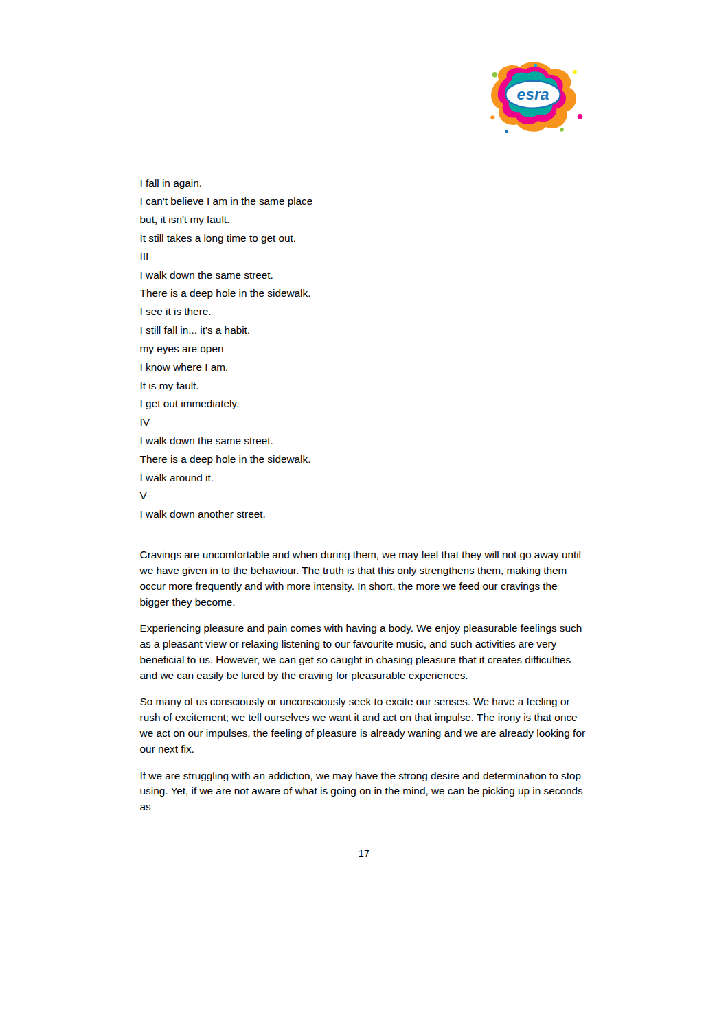esra
I fall in again.
I can't believe I am in the same place
but, it isn't my fault.
It still takes a long time to get out.
III
I walk down the same street.
There is a deep hole in the sidewalk.
I see it is there.
I still fall in... it's a habit.
my eyes are open
I know where I am.
It is my fault.
I get out immediately.
IV
I walk down the same street.
There is a deep hole in the sidewalk.
I walk around it.
V
I walk down another street.
Cravings are uncomfortable and when during them, we may feel that they will not go away until we have given in to the behaviour. The truth is that this only strengthens them, making them occur more frequently and with more intensity. In short, the more we feed our cravings the bigger they become.
Experiencing pleasure and pain comes with having a body. We enjoy pleasurable feelings such as a pleasant view or relaxing listening to our favourite music, and such activities are very beneficial to us. However, we can get so caught in chasing pleasure that it creates difficulties and we can easily be lured by the craving for pleasurable experiences.
So many of us consciously or unconsciously seek to excite our senses. We have a feeling or rush of excitement; we tell ourselves we want it and act on that impulse. The irony is that once we act on our impulses, the feeling of pleasure is already waning and we are already looking for our next fix.
If we are struggling with an addiction, we may have the strong desire and determination to stop using. Yet, if we are not aware of what is going on in the mind, we can be picking up in seconds as
17